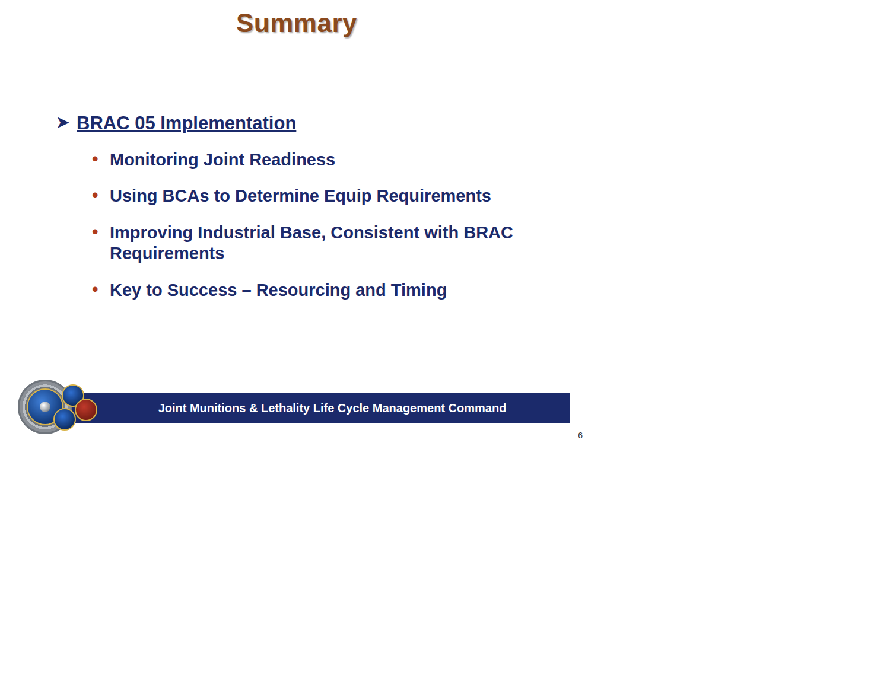Summary
BRAC 05 Implementation
Monitoring Joint Readiness
Using BCAs to Determine Equip Requirements
Improving Industrial Base, Consistent with BRAC Requirements
Key to Success – Resourcing and Timing
Joint Munitions & Lethality Life Cycle Management Command
6